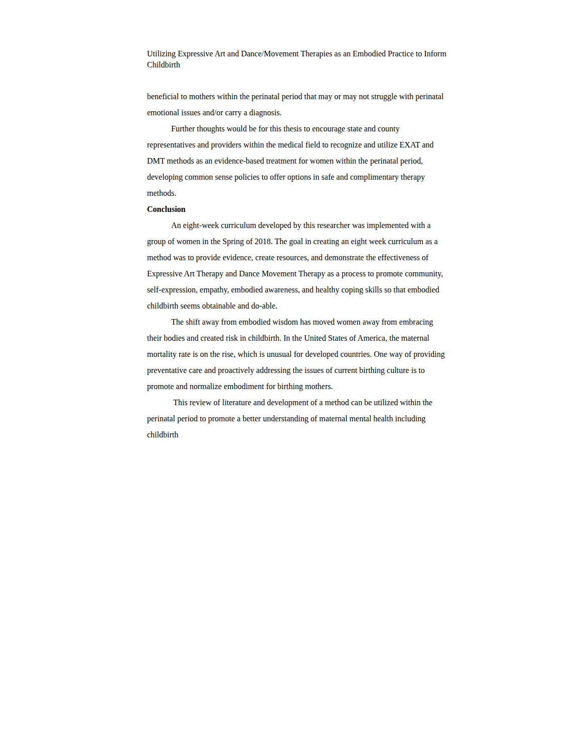Utilizing Expressive Art and Dance/Movement Therapies as an Embodied Practice to Inform Childbirth
beneficial to mothers within the perinatal period that may or may not struggle with perinatal emotional issues and/or carry a diagnosis.
Further thoughts would be for this thesis to encourage state and county representatives and providers within the medical field to recognize and utilize EXAT and DMT methods as an evidence-based treatment for women within the perinatal period, developing common sense policies to offer options in safe and complimentary therapy methods.
Conclusion
An eight-week curriculum developed by this researcher was implemented with a group of women in the Spring of 2018. The goal in creating an eight week curriculum as a method was to provide evidence, create resources, and demonstrate the effectiveness of Expressive Art Therapy and Dance Movement Therapy as a process to promote community, self-expression, empathy, embodied awareness, and healthy coping skills so that embodied childbirth seems obtainable and do-able.
The shift away from embodied wisdom has moved women away from embracing their bodies and created risk in childbirth. In the United States of America, the maternal mortality rate is on the rise, which is unusual for developed countries. One way of providing preventative care and proactively addressing the issues of current birthing culture is to promote and normalize embodiment for birthing mothers.
This review of literature and development of a method can be utilized within the perinatal period to promote a better understanding of maternal mental health including childbirth